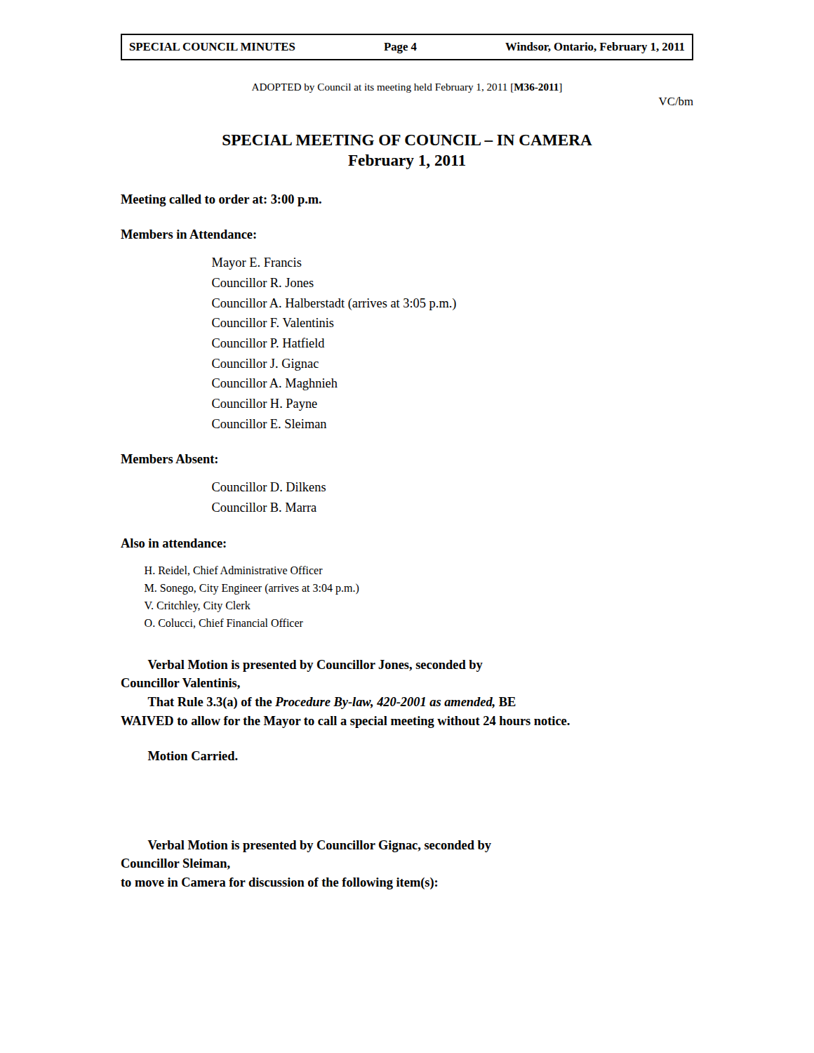SPECIAL COUNCIL MINUTES Page 4 Windsor, Ontario, February 1, 2011
ADOPTED by Council at its meeting held February 1, 2011 [M36-2011]
VC/bm
SPECIAL MEETING OF COUNCIL – IN CAMERA February 1, 2011
Meeting called to order at: 3:00 p.m.
Members in Attendance:
Mayor E. Francis
Councillor R. Jones
Councillor A. Halberstadt (arrives at 3:05 p.m.)
Councillor F. Valentinis
Councillor P. Hatfield
Councillor J. Gignac
Councillor A. Maghnieh
Councillor H. Payne
Councillor E. Sleiman
Members Absent:
Councillor D. Dilkens
Councillor B. Marra
Also in attendance:
H. Reidel, Chief Administrative Officer
M. Sonego, City Engineer (arrives at 3:04 p.m.)
V. Critchley, City Clerk
O. Colucci, Chief Financial Officer
Verbal Motion is presented by Councillor Jones, seconded by
Councillor Valentinis,
That Rule 3.3(a) of the Procedure By-law, 420-2001 as amended, BE
WAIVED to allow for the Mayor to call a special meeting without 24 hours notice.
Motion Carried.
Verbal Motion is presented by Councillor Gignac, seconded by
Councillor Sleiman,
to move in Camera for discussion of the following item(s):